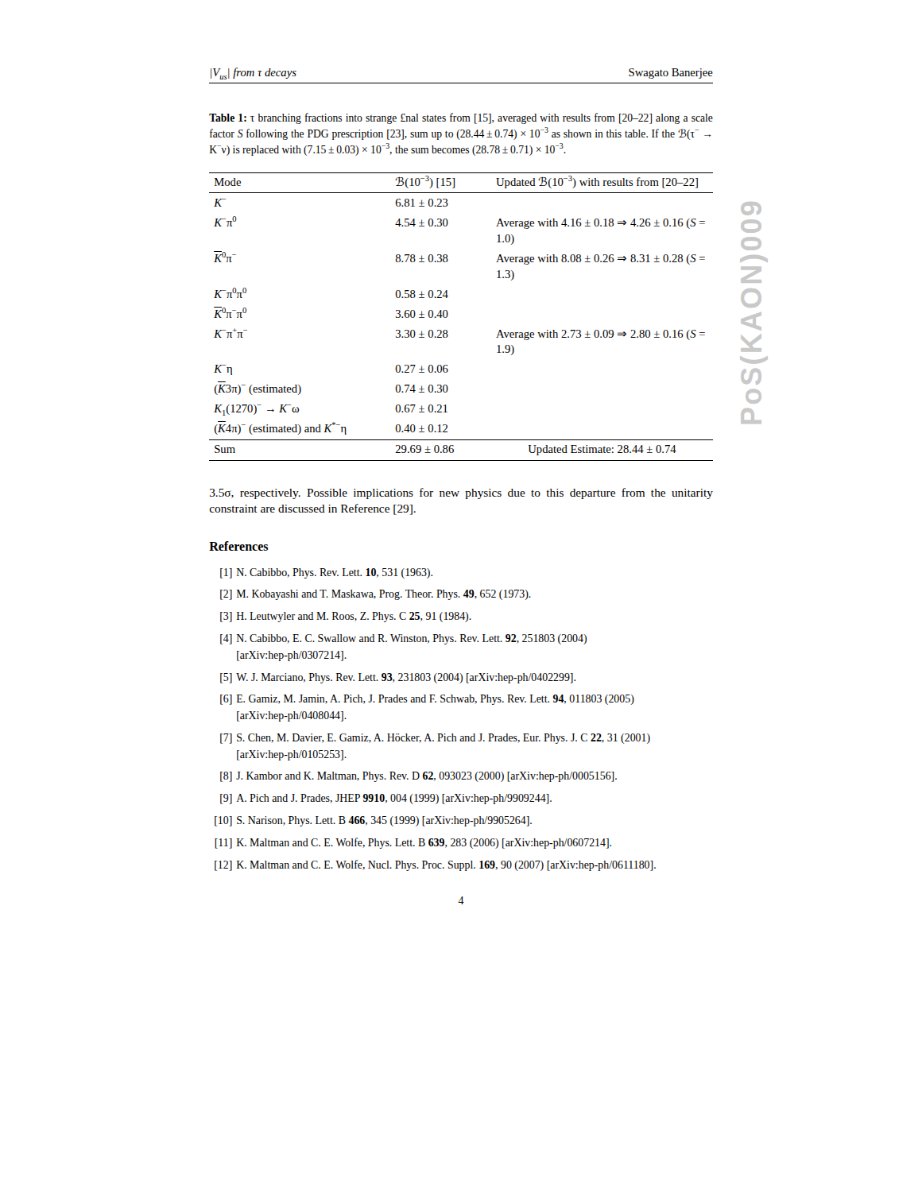|Vus| from τ decays
Swagato Banerjee
PoS(KAON)009
Table 1: τ branching fractions into strange £nal states from [15], averaged with results from [20–22] along a scale factor S following the PDG prescription [23], sum up to (28.44 ± 0.74) × 10−3 as shown in this table. If the ℬ(τ− → K−ν) is replaced with (7.15 ± 0.03) × 10−3, the sum becomes (28.78 ± 0.71) × 10−3.
| Mode | ℬ(10 −3 ) [15] | Updated ℬ(10 −3 ) with results from [20–22] |
| --- | --- | --- |
| K − | 6.81 ± 0.23 | |
| K − π 0 | 4.54 ± 0.30 | Average with 4.16 ± 0.18 ⇒ 4.26 ± 0.16 ( S = 1.0) |
| K 0 π − | 8.78 ± 0.38 | Average with 8.08 ± 0.26 ⇒ 8.31 ± 0.28 ( S = 1.3) |
| K − π 0 π 0 | 0.58 ± 0.24 | |
| K 0 π − π 0 | 3.60 ± 0.40 | |
| K − π + π − | 3.30 ± 0.28 | Average with 2.73 ± 0.09 ⇒ 2.80 ± 0.16 ( S = 1.9) |
| K − η | 0.27 ± 0.06 | |
| ( K 3π) − (estimated) | 0.74 ± 0.30 | |
| K 1 (1270) − → K − ω | 0.67 ± 0.21 | |
| ( K 4π) − (estimated) and K *− η | 0.40 ± 0.12 | |
| Sum | 29.69 ± 0.86 | Updated Estimate: 28.44 ± 0.74 |
3.5σ, respectively. Possible implications for new physics due to this departure from the unitarity constraint are discussed in Reference [29].
References
[1] N. Cabibbo, Phys. Rev. Lett. 10, 531 (1963).
[2] M. Kobayashi and T. Maskawa, Prog. Theor. Phys. 49, 652 (1973).
[3] H. Leutwyler and M. Roos, Z. Phys. C 25, 91 (1984).
[4] N. Cabibbo, E. C. Swallow and R. Winston, Phys. Rev. Lett. 92, 251803 (2004) [arXiv:hep-ph/0307214].
[5] W. J. Marciano, Phys. Rev. Lett. 93, 231803 (2004) [arXiv:hep-ph/0402299].
[6] E. Gamiz, M. Jamin, A. Pich, J. Prades and F. Schwab, Phys. Rev. Lett. 94, 011803 (2005) [arXiv:hep-ph/0408044].
[7] S. Chen, M. Davier, E. Gamiz, A. Höcker, A. Pich and J. Prades, Eur. Phys. J. C 22, 31 (2001) [arXiv:hep-ph/0105253].
[8] J. Kambor and K. Maltman, Phys. Rev. D 62, 093023 (2000) [arXiv:hep-ph/0005156].
[9] A. Pich and J. Prades, JHEP 9910, 004 (1999) [arXiv:hep-ph/9909244].
[10] S. Narison, Phys. Lett. B 466, 345 (1999) [arXiv:hep-ph/9905264].
[11] K. Maltman and C. E. Wolfe, Phys. Lett. B 639, 283 (2006) [arXiv:hep-ph/0607214].
[12] K. Maltman and C. E. Wolfe, Nucl. Phys. Proc. Suppl. 169, 90 (2007) [arXiv:hep-ph/0611180].
4